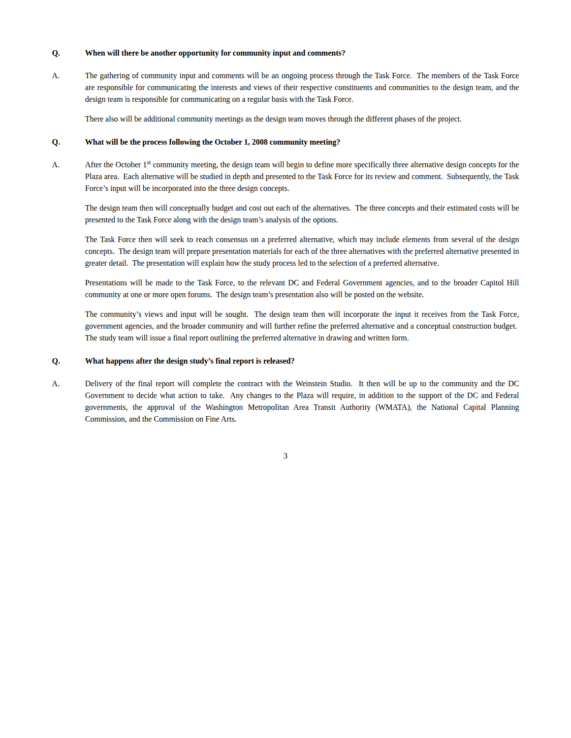Q.
When will there be another opportunity for community input and comments?
A.
The gathering of community input and comments will be an ongoing process through the Task Force. The members of the Task Force are responsible for communicating the interests and views of their respective constituents and communities to the design team, and the design team is responsible for communicating on a regular basis with the Task Force.
There also will be additional community meetings as the design team moves through the different phases of the project.
Q.
What will be the process following the October 1, 2008 community meeting?
A.
After the October 1st community meeting, the design team will begin to define more specifically three alternative design concepts for the Plaza area. Each alternative will be studied in depth and presented to the Task Force for its review and comment. Subsequently, the Task Force’s input will be incorporated into the three design concepts.
The design team then will conceptually budget and cost out each of the alternatives. The three concepts and their estimated costs will be presented to the Task Force along with the design team’s analysis of the options.
The Task Force then will seek to reach consensus on a preferred alternative, which may include elements from several of the design concepts. The design team will prepare presentation materials for each of the three alternatives with the preferred alternative presented in greater detail. The presentation will explain how the study process led to the selection of a preferred alternative.
Presentations will be made to the Task Force, to the relevant DC and Federal Government agencies, and to the broader Capitol Hill community at one or more open forums. The design team’s presentation also will be posted on the website.
The community’s views and input will be sought. The design team then will incorporate the input it receives from the Task Force, government agencies, and the broader community and will further refine the preferred alternative and a conceptual construction budget. The study team will issue a final report outlining the preferred alternative in drawing and written form.
Q.
What happens after the design study’s final report is released?
A.
Delivery of the final report will complete the contract with the Weinstein Studio. It then will be up to the community and the DC Government to decide what action to take. Any changes to the Plaza will require, in addition to the support of the DC and Federal governments, the approval of the Washington Metropolitan Area Transit Authority (WMATA), the National Capital Planning Commission, and the Commission on Fine Arts.
3